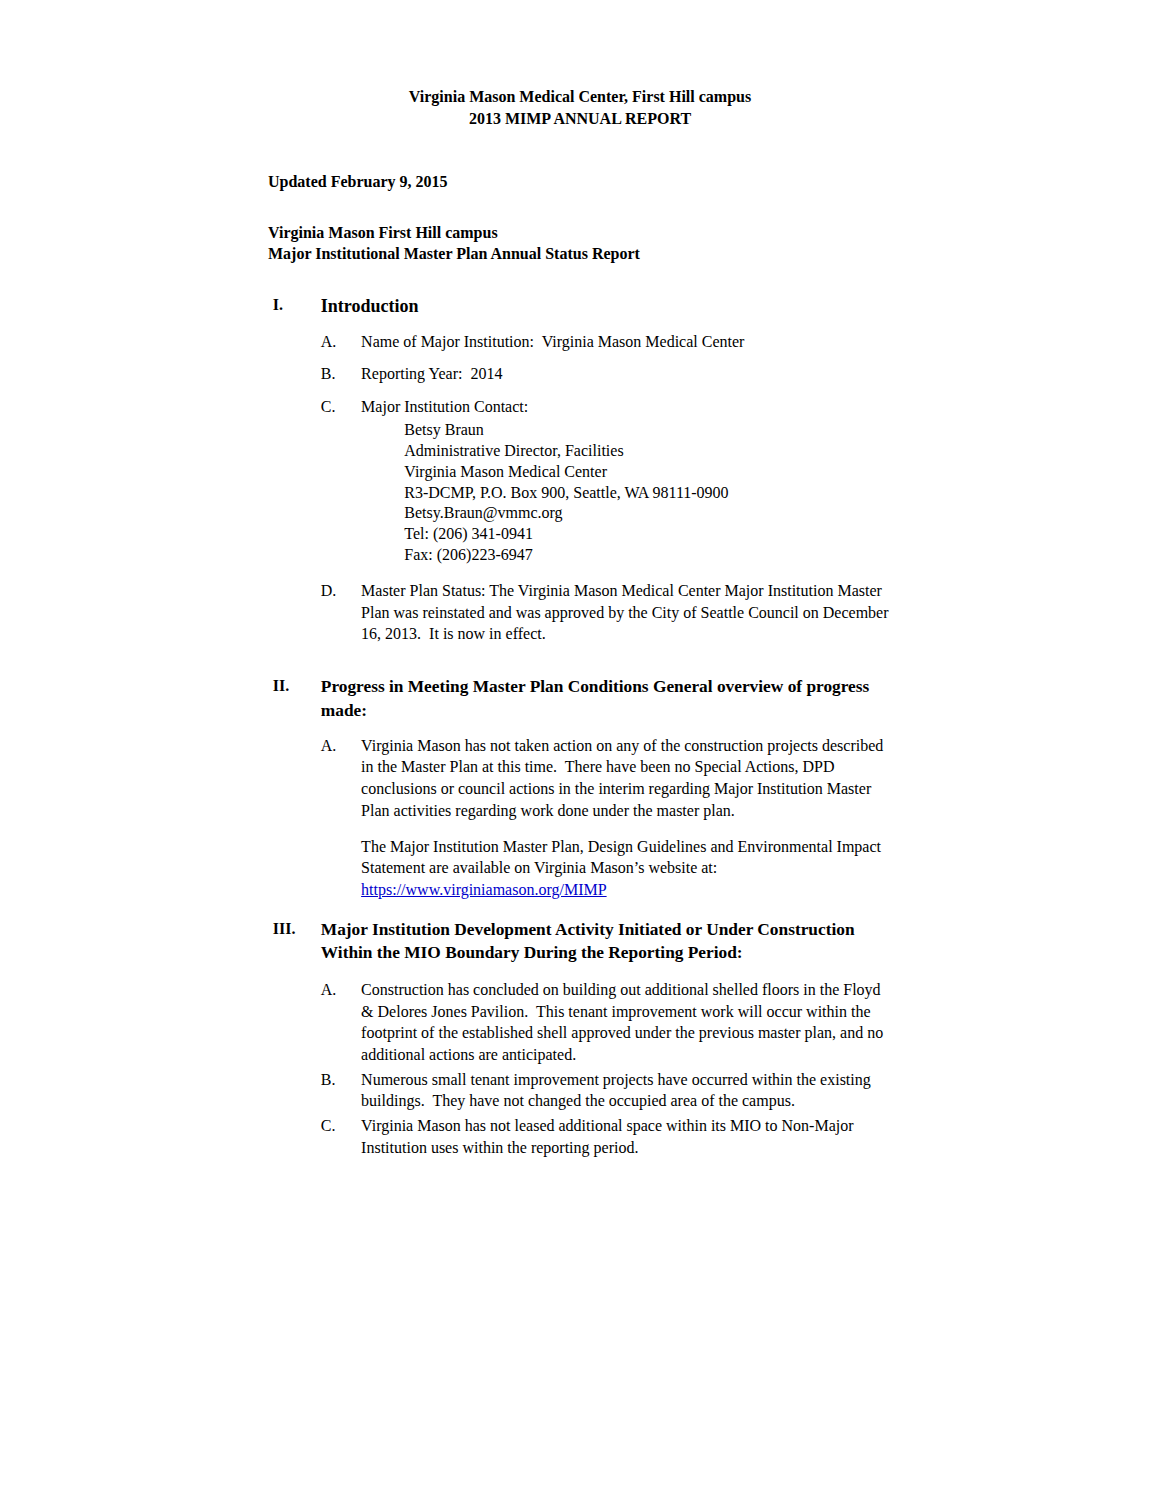Virginia Mason Medical Center, First Hill campus 2013 MIMP ANNUAL REPORT
Updated February 9, 2015
Virginia Mason First Hill campus
Major Institutional Master Plan Annual Status Report
I. Introduction
A. Name of Major Institution: Virginia Mason Medical Center
B. Reporting Year: 2014
C. Major Institution Contact:
Betsy Braun
Administrative Director, Facilities
Virginia Mason Medical Center
R3-DCMP, P.O. Box 900, Seattle, WA 98111-0900
Betsy.Braun@vmmc.org
Tel: (206) 341-0941
Fax: (206)223-6947
D. Master Plan Status: The Virginia Mason Medical Center Major Institution Master Plan was reinstated and was approved by the City of Seattle Council on December 16, 2013. It is now in effect.
II. Progress in Meeting Master Plan Conditions General overview of progress made:
A. Virginia Mason has not taken action on any of the construction projects described in the Master Plan at this time. There have been no Special Actions, DPD conclusions or council actions in the interim regarding Major Institution Master Plan activities regarding work done under the master plan.
The Major Institution Master Plan, Design Guidelines and Environmental Impact Statement are available on Virginia Mason’s website at: https://www.virginiamason.org/MIMP
III. Major Institution Development Activity Initiated or Under Construction Within the MIO Boundary During the Reporting Period:
A. Construction has concluded on building out additional shelled floors in the Floyd & Delores Jones Pavilion. This tenant improvement work will occur within the footprint of the established shell approved under the previous master plan, and no additional actions are anticipated.
B. Numerous small tenant improvement projects have occurred within the existing buildings. They have not changed the occupied area of the campus.
C. Virginia Mason has not leased additional space within its MIO to Non-Major Institution uses within the reporting period.